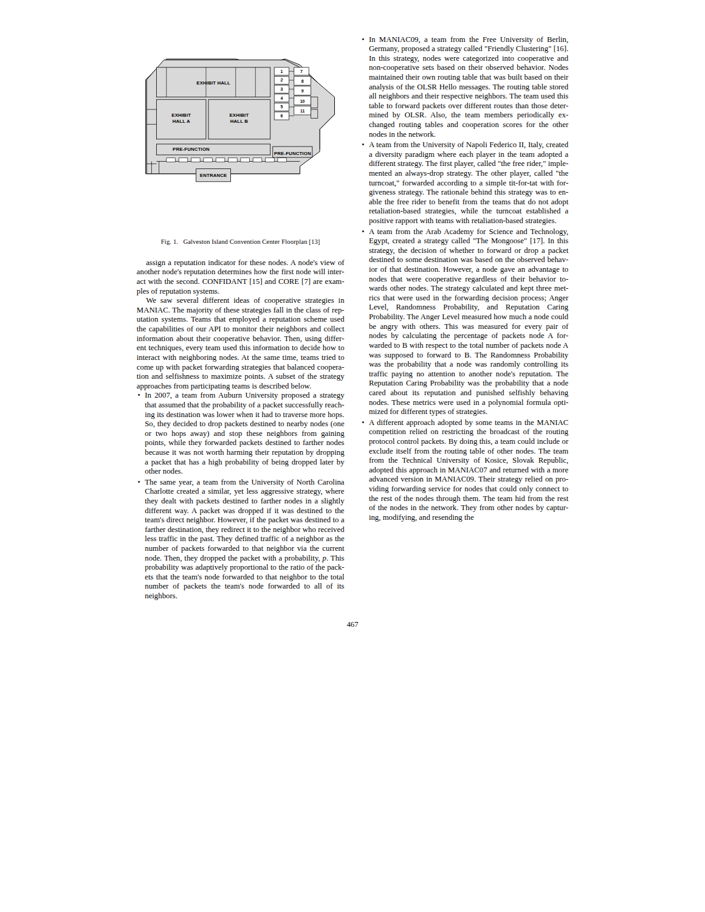EXHIBIT HALL EXHIBIT HALL A EXHIBIT HALL B 1 2 3 4 5 6 7 8 9 10 11 PRE-FUNCTION PRE-FUNCTION ENTRANCE
Fig. 1. Galveston Island Convention Center Floorplan [13]
assign a reputation indicator for these nodes. A node's view of another node's reputation determines how the first node will interact with the second. CONFIDANT [15] and CORE [7] are examples of reputation systems.
We saw several different ideas of cooperative strategies in MANIAC. The majority of these strategies fall in the class of reputation systems. Teams that employed a reputation scheme used the capabilities of our API to monitor their neighbors and collect information about their cooperative behavior. Then, using different techniques, every team used this information to decide how to interact with neighboring nodes. At the same time, teams tried to come up with packet forwarding strategies that balanced cooperation and selfishness to maximize points. A subset of the strategy approaches from participating teams is described below.
In 2007, a team from Auburn University proposed a strategy that assumed that the probability of a packet successfully reaching its destination was lower when it had to traverse more hops. So, they decided to drop packets destined to nearby nodes (one or two hops away) and stop these neighbors from gaining points, while they forwarded packets destined to farther nodes because it was not worth harming their reputation by dropping a packet that has a high probability of being dropped later by other nodes.
The same year, a team from the University of North Carolina Charlotte created a similar, yet less aggressive strategy, where they dealt with packets destined to farther nodes in a slightly different way. A packet was dropped if it was destined to the team's direct neighbor. However, if the packet was destined to a farther destination, they redirect it to the neighbor who received less traffic in the past. They defined traffic of a neighbor as the number of packets forwarded to that neighbor via the current node. Then, they dropped the packet with a probability, p. This probability was adaptively proportional to the ratio of the packets that the team's node forwarded to that neighbor to the total number of packets the team's node forwarded to all of its neighbors.
In MANIAC09, a team from the Free University of Berlin, Germany, proposed a strategy called "Friendly Clustering" [16]. In this strategy, nodes were categorized into cooperative and non-cooperative sets based on their observed behavior. Nodes maintained their own routing table that was built based on their analysis of the OLSR Hello messages. The routing table stored all neighbors and their respective neighbors. The team used this table to forward packets over different routes than those determined by OLSR. Also, the team members periodically exchanged routing tables and cooperation scores for the other nodes in the network.
A team from the University of Napoli Federico II, Italy, created a diversity paradigm where each player in the team adopted a different strategy. The first player, called "the free rider," implemented an always-drop strategy. The other player, called "the turncoat," forwarded according to a simple tit-for-tat with forgiveness strategy. The rationale behind this strategy was to enable the free rider to benefit from the teams that do not adopt retaliation-based strategies, while the turncoat established a positive rapport with teams with retaliation-based strategies.
A team from the Arab Academy for Science and Technology, Egypt, created a strategy called "The Mongoose" [17]. In this strategy, the decision of whether to forward or drop a packet destined to some destination was based on the observed behavior of that destination. However, a node gave an advantage to nodes that were cooperative regardless of their behavior towards other nodes. The strategy calculated and kept three metrics that were used in the forwarding decision process; Anger Level, Randomness Probability, and Reputation Caring Probability. The Anger Level measured how much a node could be angry with others. This was measured for every pair of nodes by calculating the percentage of packets node A forwarded to B with respect to the total number of packets node A was supposed to forward to B. The Randomness Probability was the probability that a node was randomly controlling its traffic paying no attention to another node's reputation. The Reputation Caring Probability was the probability that a node cared about its reputation and punished selfishly behaving nodes. These metrics were used in a polynomial formula optimized for different types of strategies.
A different approach adopted by some teams in the MANIAC competition relied on restricting the broadcast of the routing protocol control packets. By doing this, a team could include or exclude itself from the routing table of other nodes. The team from the Technical University of Kosice, Slovak Republic, adopted this approach in MANIAC07 and returned with a more advanced version in MANIAC09. Their strategy relied on providing forwarding service for nodes that could only connect to the rest of the nodes through them. The team hid from the rest of the nodes in the network. They from other nodes by capturing, modifying, and resending the
467